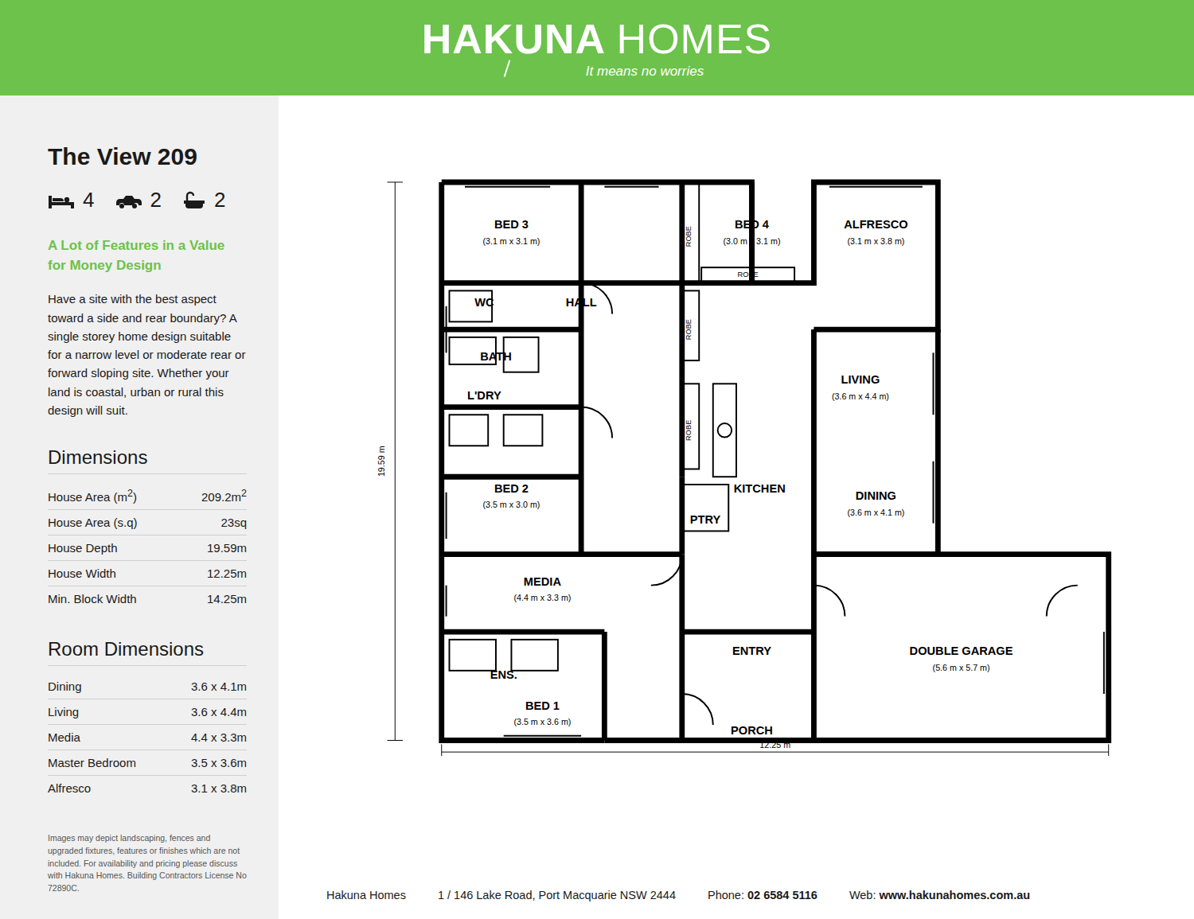HAKUNA HOMES
It means no worries
The View 209
4
2
2
A Lot of Features in a Value
for Money Design
Have a site with the best aspect toward a side and rear boundary? A single storey home design suitable for a narrow level or moderate rear or forward sloping site. Whether your land is coastal, urban or rural this design will suit.
Dimensions
| House Area (m 2 ) | 209.2m 2 |
| House Area (s.q) | 23sq |
| House Depth | 19.59m |
| House Width | 12.25m |
| Min. Block Width | 14.25m |
Room Dimensions
| Dining | 3.6 x 4.1m |
| Living | 3.6 x 4.4m |
| Media | 4.4 x 3.3m |
| Master Bedroom | 3.5 x 3.6m |
| Alfresco | 3.1 x 3.8m |
Images may depict landscaping, fences and upgraded fixtures, features or finishes which are not included. For availability and pricing please discuss with Hakuna Homes. Building Contractors License No 72890C.
BED 3 (3.1 m x 3.1 m) BED 4 (3.0 m x 3.1 m) ALFRESCO (3.1 m x 3.8 m) WC HALL ROBE ROBE ROBE ROBE BATH L'DRY LIVING (3.6 m x 4.4 m) BED 2 (3.5 m x 3.0 m) KITCHEN PTRY DINING (3.6 m x 4.1 m) MEDIA (4.4 m x 3.3 m) ENTRY ENS. DOUBLE GARAGE (5.6 m x 5.7 m) BED 1 (3.5 m x 3.6 m) PORCH 19.59 m 12.25 m
Hakuna Homes 1 / 146 Lake Road, Port Macquarie NSW 2444 Phone: 02 6584 5116 Web: www.hakunahomes.com.au